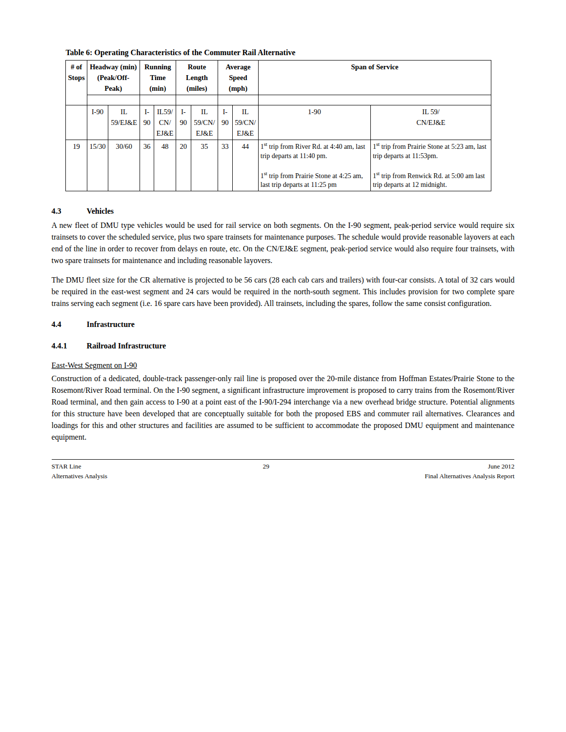Table 6: Operating Characteristics of the Commuter Rail Alternative
| # of Stops | Headway (min) (Peak/Off-Peak) | Running Time (min) | Route Length (miles) | Average Speed (mph) | Span of Service |
| --- | --- | --- | --- | --- | --- |
| | I-90 | IL 59/EJ&E | I-90 | IL59/ CN/ EJ&E | I-90 | IL 59/CN/ EJ&E | I-90 | IL 59/CN/ EJ&E | 1-90 | IL 59/ CN/EJ&E |
| 19 | 15/30 | 30/60 | 36 | 48 | 20 | 35 | 33 | 44 | 1 st trip from River Rd. at 4:40 am, last trip departs at 11:40 pm. 1 st trip from Prairie Stone at 4:25 am, last trip departs at 11:25 pm | 1 st trip from Prairie Stone at 5:23 am, last trip departs at 11:53pm. 1 st trip from Renwick Rd. at 5:00 am last trip departs at 12 midnight. |
4.3 Vehicles
A new fleet of DMU type vehicles would be used for rail service on both segments. On the I-90 segment, peak-period service would require six trainsets to cover the scheduled service, plus two spare trainsets for maintenance purposes. The schedule would provide reasonable layovers at each end of the line in order to recover from delays en route, etc. On the CN/EJ&E segment, peak-period service would also require four trainsets, with two spare trainsets for maintenance and including reasonable layovers.
The DMU fleet size for the CR alternative is projected to be 56 cars (28 each cab cars and trailers) with four-car consists. A total of 32 cars would be required in the east-west segment and 24 cars would be required in the north-south segment. This includes provision for two complete spare trains serving each segment (i.e. 16 spare cars have been provided). All trainsets, including the spares, follow the same consist configuration.
4.4 Infrastructure
4.4.1 Railroad Infrastructure
East-West Segment on I-90
Construction of a dedicated, double-track passenger-only rail line is proposed over the 20-mile distance from Hoffman Estates/Prairie Stone to the Rosemont/River Road terminal. On the I-90 segment, a significant infrastructure improvement is proposed to carry trains from the Rosemont/River Road terminal, and then gain access to I-90 at a point east of the I-90/I-294 interchange via a new overhead bridge structure. Potential alignments for this structure have been developed that are conceptually suitable for both the proposed EBS and commuter rail alternatives. Clearances and loadings for this and other structures and facilities are assumed to be sufficient to accommodate the proposed DMU equipment and maintenance equipment.
STAR Line Alternatives Analysis
29
June 2012 Final Alternatives Analysis Report